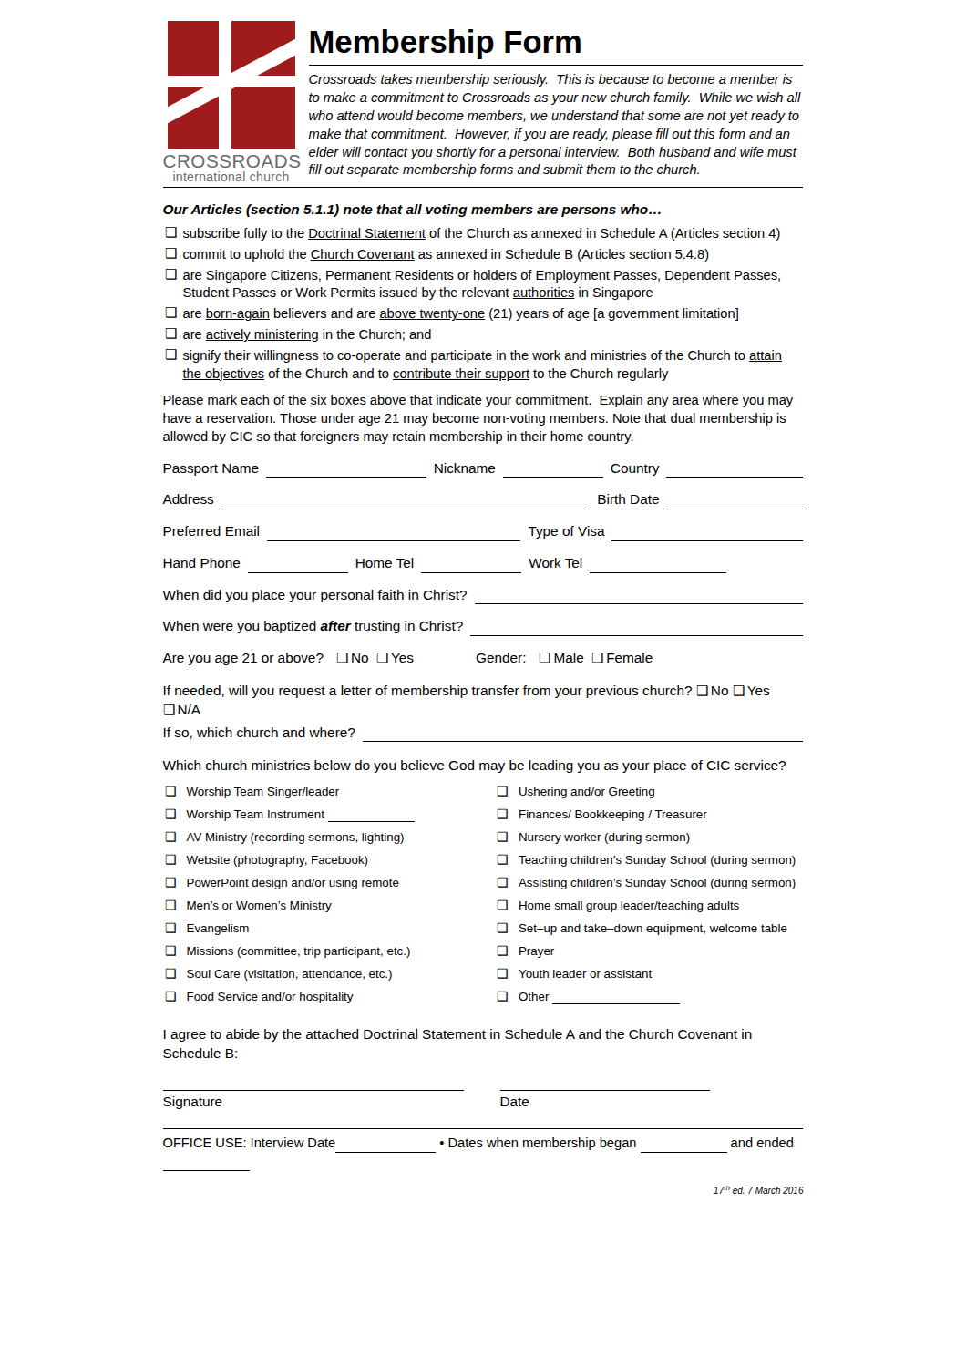CROSSROADS
international church
Membership Form
Crossroads takes membership seriously. This is because to become a member is to make a commitment to Crossroads as your new church family. While we wish all who attend would become members, we understand that some are not yet ready to make that commitment. However, if you are ready, please fill out this form and an elder will contact you shortly for a personal interview. Both husband and wife must fill out separate membership forms and submit them to the church.
Our Articles (section 5.1.1) note that all voting members are persons who…
subscribe fully to the Doctrinal Statement of the Church as annexed in Schedule A (Articles section 4)
commit to uphold the Church Covenant as annexed in Schedule B (Articles section 5.4.8)
are Singapore Citizens, Permanent Residents or holders of Employment Passes, Dependent Passes, Student Passes or Work Permits issued by the relevant authorities in Singapore
are born-again believers and are above twenty-one (21) years of age [a government limitation]
are actively ministering in the Church; and
signify their willingness to co-operate and participate in the work and ministries of the Church to attain the objectives of the Church and to contribute their support to the Church regularly
Please mark each of the six boxes above that indicate your commitment. Explain any area where you may have a reservation. Those under age 21 may become non-voting members. Note that dual membership is allowed by CIC so that foreigners may retain membership in their home country.
Passport Name Nickname Country
Address Birth Date
Preferred Email Type of Visa
Hand Phone Home Tel Work Tel
When did you place your personal faith in Christ?
When were you baptized after trusting in Christ?
Are you age 21 or above? ❑No ❑Yes Gender: ❑Male ❑Female
If needed, will you request a letter of membership transfer from your previous church? ❑No ❑Yes ❑N/A
If so, which church and where?
Which church ministries below do you believe God may be leading you as your place of CIC service?
Worship Team Singer/leader
Worship Team Instrument
AV Ministry (recording sermons, lighting)
Website (photography, Facebook)
PowerPoint design and/or using remote
Men’s or Women’s Ministry
Evangelism
Missions (committee, trip participant, etc.)
Soul Care (visitation, attendance, etc.)
Food Service and/or hospitality
Ushering and/or Greeting
Finances/ Bookkeeping / Treasurer
Nursery worker (during sermon)
Teaching children’s Sunday School (during sermon)
Assisting children’s Sunday School (during sermon)
Home small group leader/teaching adults
Set–up and take–down equipment, welcome table
Prayer
Youth leader or assistant
Other
I agree to abide by the attached Doctrinal Statement in Schedule A and the Church Covenant in Schedule B:
Signature
Date
OFFICE USE: Interview Date • Dates when membership began and ended
17th ed. 7 March 2016